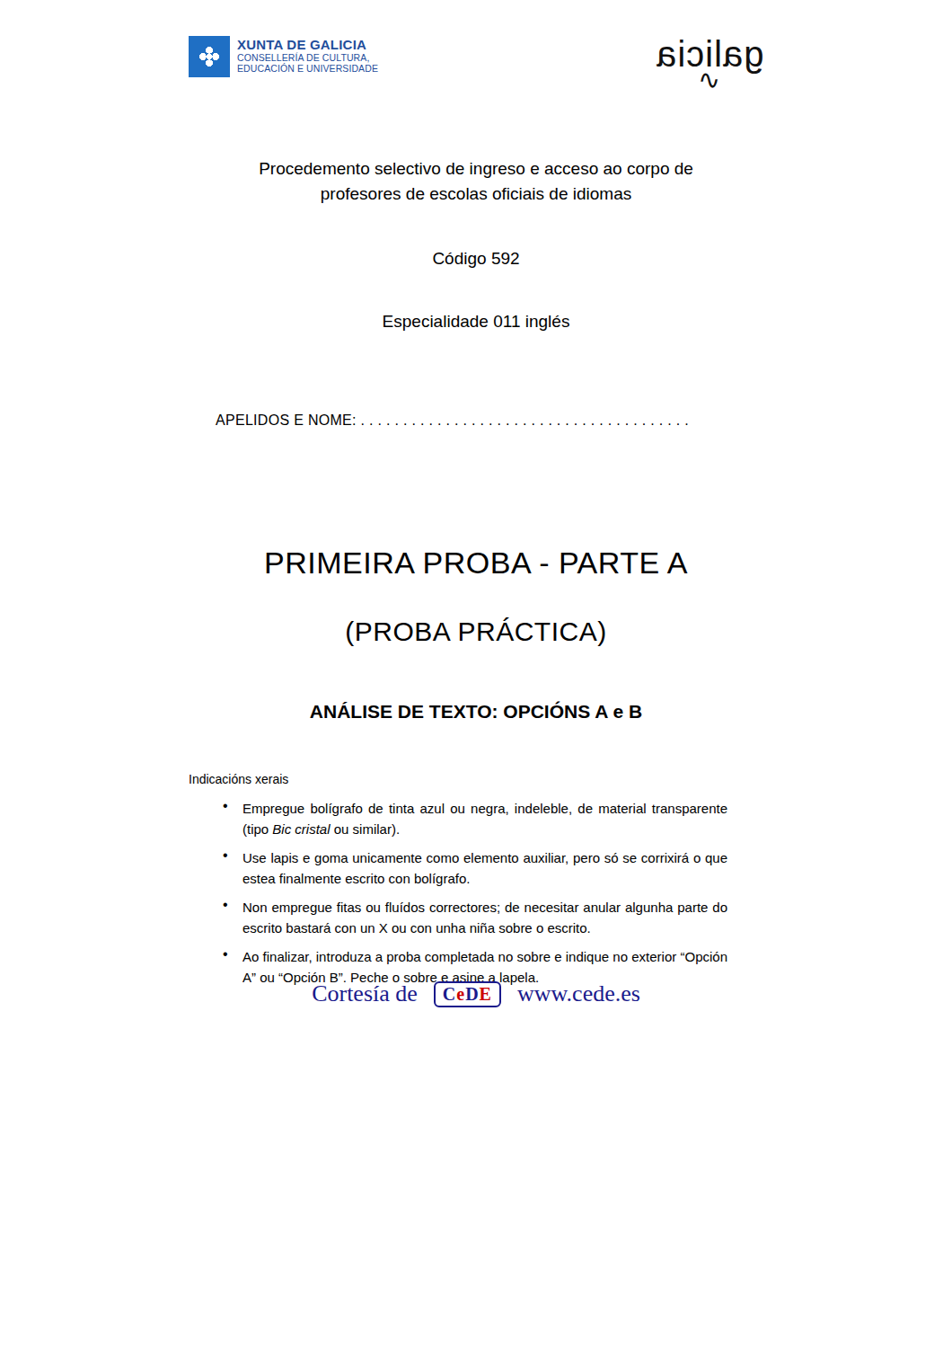XUNTA DE GALICIA
CONSELLERÍA DE CULTURA,
EDUCACIÓN E UNIVERSIDADE
galicia ∿
Procedemento selectivo de ingreso e acceso ao corpo de
profesores de escolas oficiais de idiomas
Código 592
Especialidade 011 inglés
APELIDOS E NOME: . . . . . . . . . . . . . . . . . . . . . . . . . . . . . . . . . . . . . . .
PRIMEIRA PROBA - PARTE A
(PROBA PRÁCTICA)
ANÁLISE DE TEXTO: OPCIÓNS A e B
Indicacións xerais
Empregue bolígrafo de tinta azul ou negra, indeleble, de material transparente (tipo Bic cristal ou similar).
Use lapis e goma unicamente como elemento auxiliar, pero só se corrixirá o que estea finalmente escrito con bolígrafo.
Non empregue fitas ou fluídos correctores; de necesitar anular algunha parte do escrito bastará con un X ou con unha niña sobre o escrito.
Ao finalizar, introduza a proba completada no sobre e indique no exterior “Opción A” ou “Opción B”. Peche o sobre e asine a lapela.
Cortesía de Ce DE www.cede.es